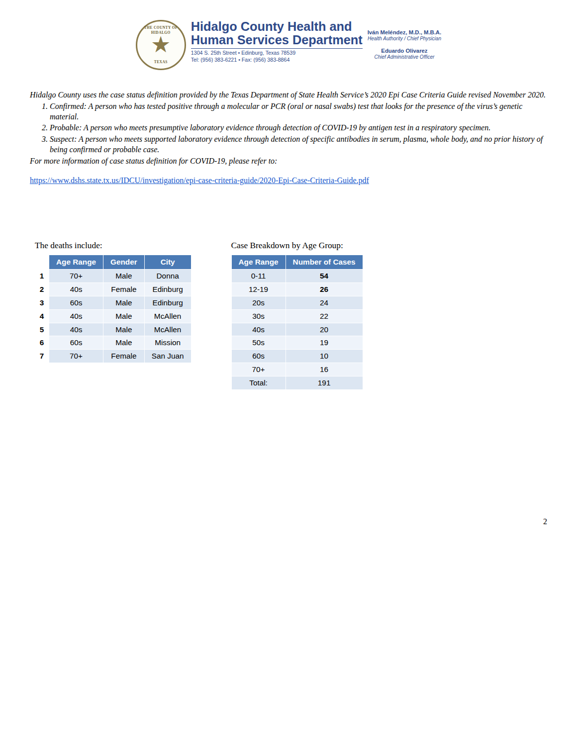THE COUNTY OF HIDALGO
★
TEXAS
Hidalgo County Health and
Human Services Department
1304 S. 25th Street • Edinburg, Texas 78539
Tel: (956) 383-6221 • Fax: (956) 383-8864
Iván Meléndez, M.D., M.B.A.
Health Authority / Chief Physician
Eduardo Olivarez
Chief Administrative Officer
Hidalgo County uses the case status definition provided by the Texas Department of State Health Service’s 2020 Epi Case Criteria Guide revised November 2020.
Confirmed: A person who has tested positive through a molecular or PCR (oral or nasal swabs) test that looks for the presence of the virus’s genetic material.
Probable: A person who meets presumptive laboratory evidence through detection of COVID-19 by antigen test in a respiratory specimen.
Suspect: A person who meets supported laboratory evidence through detection of specific antibodies in serum, plasma, whole body, and no prior history of being confirmed or probable case.
For more information of case status definition for COVID-19, please refer to:
https://www.dshs.state.tx.us/IDCU/investigation/epi-case-criteria-guide/2020-Epi-Case-Criteria-Guide.pdf
The deaths include:
| | Age Range | Gender | City |
| --- | --- | --- | --- |
| 1 | 70+ | Male | Donna |
| 2 | 40s | Female | Edinburg |
| 3 | 60s | Male | Edinburg |
| 4 | 40s | Male | McAllen |
| 5 | 40s | Male | McAllen |
| 6 | 60s | Male | Mission |
| 7 | 70+ | Female | San Juan |
Case Breakdown by Age Group:
| Age Range | Number of Cases |
| --- | --- |
| 0-11 | 54 |
| 12-19 | 26 |
| 20s | 24 |
| 30s | 22 |
| 40s | 20 |
| 50s | 19 |
| 60s | 10 |
| 70+ | 16 |
| Total: | 191 |
2